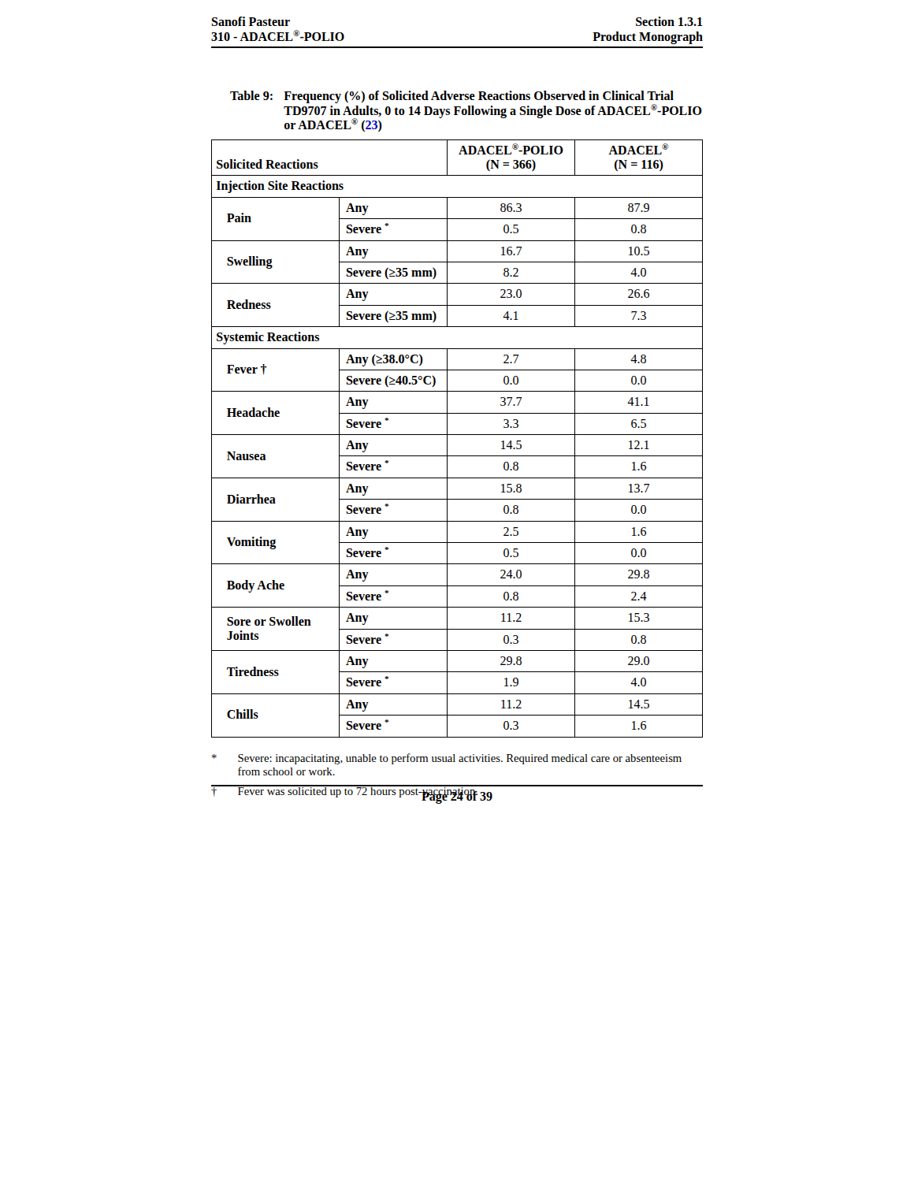| Sanofi Pasteur | Section 1.3.1 |
| 310 - ADACEL ® -POLIO | Product Monograph |
| Table 9: | Frequency (%) of Solicited Adverse Reactions Observed in Clinical Trial TD9707 in Adults, 0 to 14 Days Following a Single Dose of ADACEL ® -POLIO or ADACEL ® ( 23 ) |
| Solicited Reactions | ADACEL ® -POLIO (N = 366) | ADACEL ® (N = 116) |
| --- | --- | --- |
| Injection Site Reactions | | |
| Pain | Any | 86.3 | 87.9 |
| Severe * | 0.5 | 0.8 |
| Swelling | Any | 16.7 | 10.5 |
| Severe (≥35 mm) | 8.2 | 4.0 |
| Redness | Any | 23.0 | 26.6 |
| Severe (≥35 mm) | 4.1 | 7.3 |
| Systemic Reactions | | |
| Fever † | Any (≥38.0°C) | 2.7 | 4.8 |
| Severe (≥40.5°C) | 0.0 | 0.0 |
| Headache | Any | 37.7 | 41.1 |
| Severe * | 3.3 | 6.5 |
| Nausea | Any | 14.5 | 12.1 |
| Severe * | 0.8 | 1.6 |
| Diarrhea | Any | 15.8 | 13.7 |
| Severe * | 0.8 | 0.0 |
| Vomiting | Any | 2.5 | 1.6 |
| Severe * | 0.5 | 0.0 |
| Body Ache | Any | 24.0 | 29.8 |
| Severe * | 0.8 | 2.4 |
| Sore or Swollen Joints | Any | 11.2 | 15.3 |
| Severe * | 0.3 | 0.8 |
| Tiredness | Any | 29.8 | 29.0 |
| Severe * | 1.9 | 4.0 |
| Chills | Any | 11.2 | 14.5 |
| Severe * | 0.3 | 1.6 |
| * | Severe: incapacitating, unable to perform usual activities. Required medical care or absenteeism from school or work. |
| † | Fever was solicited up to 72 hours post-vaccination. |
Page 24 of 39